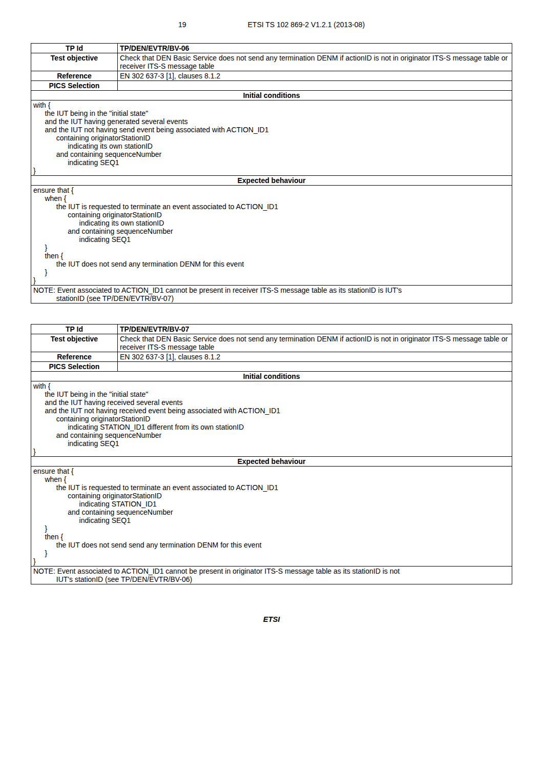19 ETSI TS 102 869-2 V1.2.1 (2013-08)
| TP Id | TP/DEN/EVTR/BV-06 |
| Test objective | Check that DEN Basic Service does not send any termination DENM if actionID is not in originator ITS-S message table or receiver ITS-S message table |
| Reference | EN 302 637-3 [1], clauses 8.1.2 |
| PICS Selection | |
| Initial conditions |
| with { the IUT being in the "initial state" and the IUT having generated several events and the IUT not having send event being associated with ACTION_ID1 containing originatorStationID indicating its own stationID and containing sequenceNumber indicating SEQ1 } |
| Expected behaviour |
| ensure that { when { the IUT is requested to terminate an event associated to ACTION_ID1 containing originatorStationID indicating its own stationID and containing sequenceNumber indicating SEQ1 } then { the IUT does not send any termination DENM for this event } } |
| NOTE: Event associated to ACTION_ID1 cannot be present in receiver ITS-S message table as its stationID is IUT's stationID (see TP/DEN/EVTR/BV-07) |
| TP Id | TP/DEN/EVTR/BV-07 |
| Test objective | Check that DEN Basic Service does not send any termination DENM if actionID is not in originator ITS-S message table or receiver ITS-S message table |
| Reference | EN 302 637-3 [1], clauses 8.1.2 |
| PICS Selection | |
| Initial conditions |
| with { the IUT being in the "initial state" and the IUT having received several events and the IUT not having received event being associated with ACTION_ID1 containing originatorStationID indicating STATION_ID1 different from its own stationID and containing sequenceNumber indicating SEQ1 } |
| Expected behaviour |
| ensure that { when { the IUT is requested to terminate an event associated to ACTION_ID1 containing originatorStationID indicating STATION_ID1 and containing sequenceNumber indicating SEQ1 } then { the IUT does not send send any termination DENM for this event } } |
| NOTE: Event associated to ACTION_ID1 cannot be present in originator ITS-S message table as its stationID is not IUT's stationID (see TP/DEN/EVTR/BV-06) |
ETSI